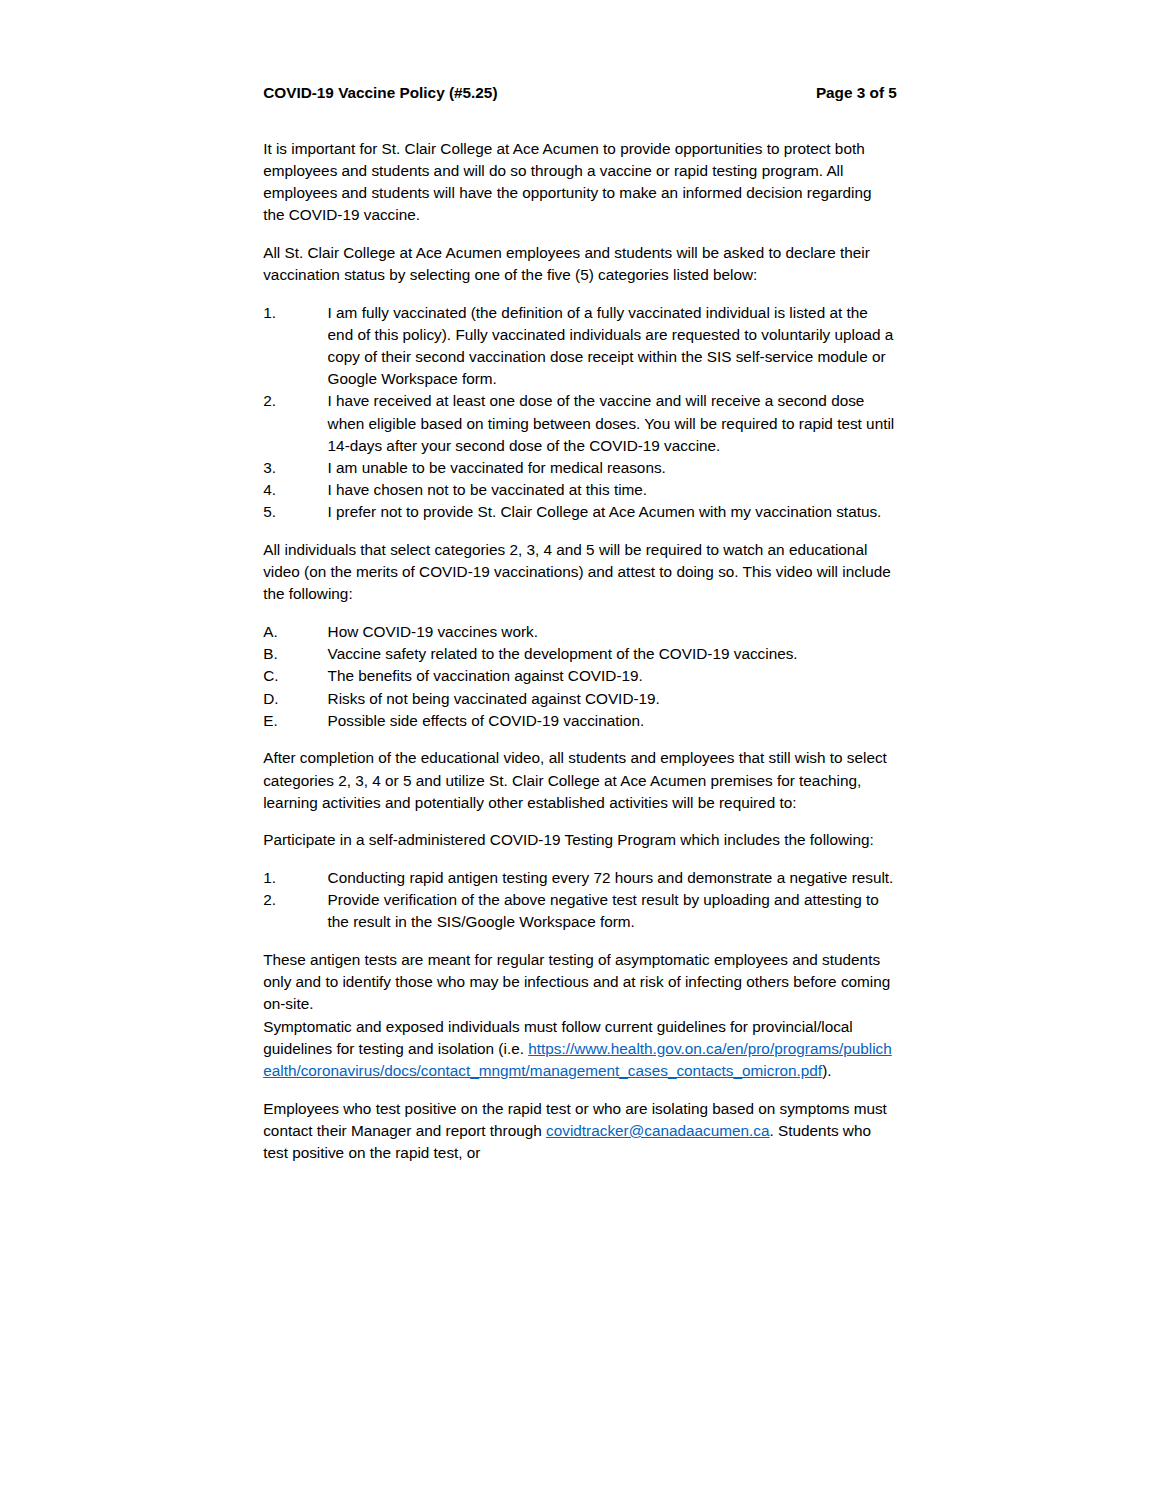COVID-19 Vaccine Policy (#5.25)
Page 3 of 5
It is important for St. Clair College at Ace Acumen to provide opportunities to protect both employees and students and will do so through a vaccine or rapid testing program. All employees and students will have the opportunity to make an informed decision regarding the COVID-19 vaccine.
All St. Clair College at Ace Acumen employees and students will be asked to declare their vaccination status by selecting one of the five (5) categories listed below:
1.
I am fully vaccinated (the definition of a fully vaccinated individual is listed at the end of this policy). Fully vaccinated individuals are requested to voluntarily upload a copy of their second vaccination dose receipt within the SIS self-service module or Google Workspace form.
2.
I have received at least one dose of the vaccine and will receive a second dose when eligible based on timing between doses. You will be required to rapid test until 14-days after your second dose of the COVID-19 vaccine.
3.
I am unable to be vaccinated for medical reasons.
4.
I have chosen not to be vaccinated at this time.
5.
I prefer not to provide St. Clair College at Ace Acumen with my vaccination status.
All individuals that select categories 2, 3, 4 and 5 will be required to watch an educational video (on the merits of COVID-19 vaccinations) and attest to doing so. This video will include the following:
A.
How COVID-19 vaccines work.
B.
Vaccine safety related to the development of the COVID-19 vaccines.
C.
The benefits of vaccination against COVID-19.
D.
Risks of not being vaccinated against COVID-19.
E.
Possible side effects of COVID-19 vaccination.
After completion of the educational video, all students and employees that still wish to select categories 2, 3, 4 or 5 and utilize St. Clair College at Ace Acumen premises for teaching, learning activities and potentially other established activities will be required to:
Participate in a self-administered COVID-19 Testing Program which includes the following:
1.
Conducting rapid antigen testing every 72 hours and demonstrate a negative result.
2.
Provide verification of the above negative test result by uploading and attesting to the result in the SIS/Google Workspace form.
These antigen tests are meant for regular testing of asymptomatic employees and students only and to identify those who may be infectious and at risk of infecting others before coming on-site.
Symptomatic and exposed individuals must follow current guidelines for provincial/local guidelines for testing and isolation (i.e. https://www.health.gov.on.ca/en/pro/programs/publichealth/coronavirus/docs/contact_mngmt/management_cases_contacts_omicron.pdf).
Employees who test positive on the rapid test or who are isolating based on symptoms must contact their Manager and report through covidtracker@canadaacumen.ca. Students who test positive on the rapid test, or